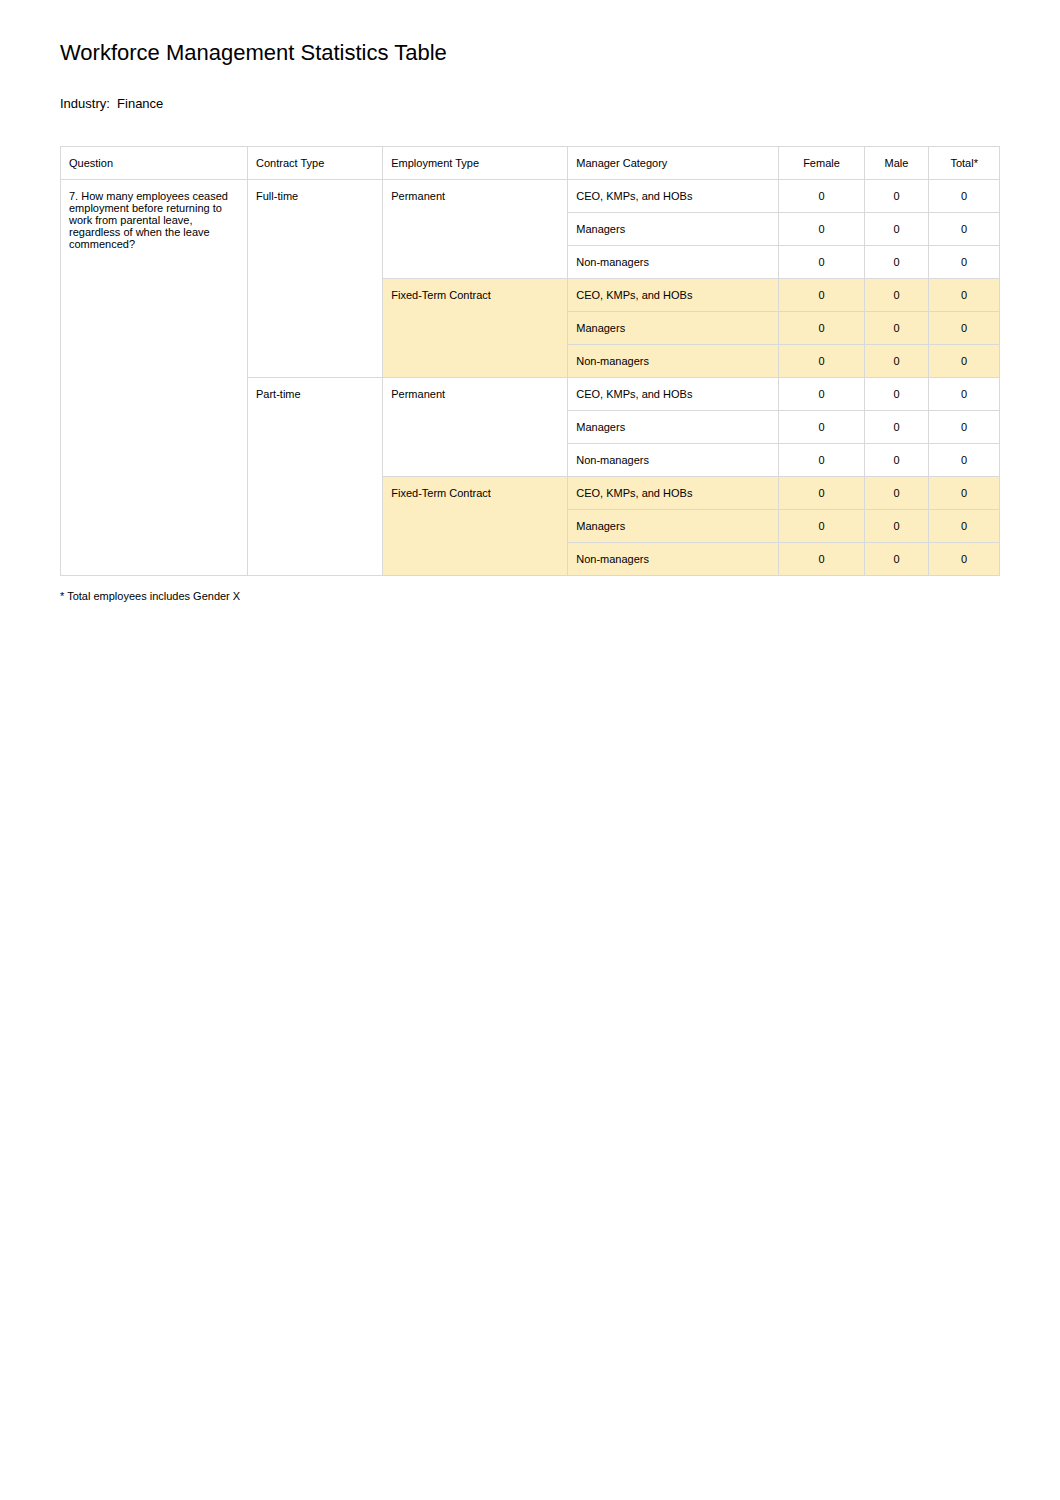Workforce Management Statistics Table
Industry: Finance
| Question | Contract Type | Employment Type | Manager Category | Female | Male | Total* |
| --- | --- | --- | --- | --- | --- | --- |
| 7. How many employees ceased employment before returning to work from parental leave, regardless of when the leave commenced? | Full-time | Permanent | CEO, KMPs, and HOBs | 0 | 0 | 0 |
| Managers | 0 | 0 | 0 |
| Non-managers | 0 | 0 | 0 |
| Fixed-Term Contract | CEO, KMPs, and HOBs | 0 | 0 | 0 |
| Managers | 0 | 0 | 0 |
| Non-managers | 0 | 0 | 0 |
| Part-time | Permanent | CEO, KMPs, and HOBs | 0 | 0 | 0 |
| Managers | 0 | 0 | 0 |
| Non-managers | 0 | 0 | 0 |
| Fixed-Term Contract | CEO, KMPs, and HOBs | 0 | 0 | 0 |
| Managers | 0 | 0 | 0 |
| Non-managers | 0 | 0 | 0 |
* Total employees includes Gender X